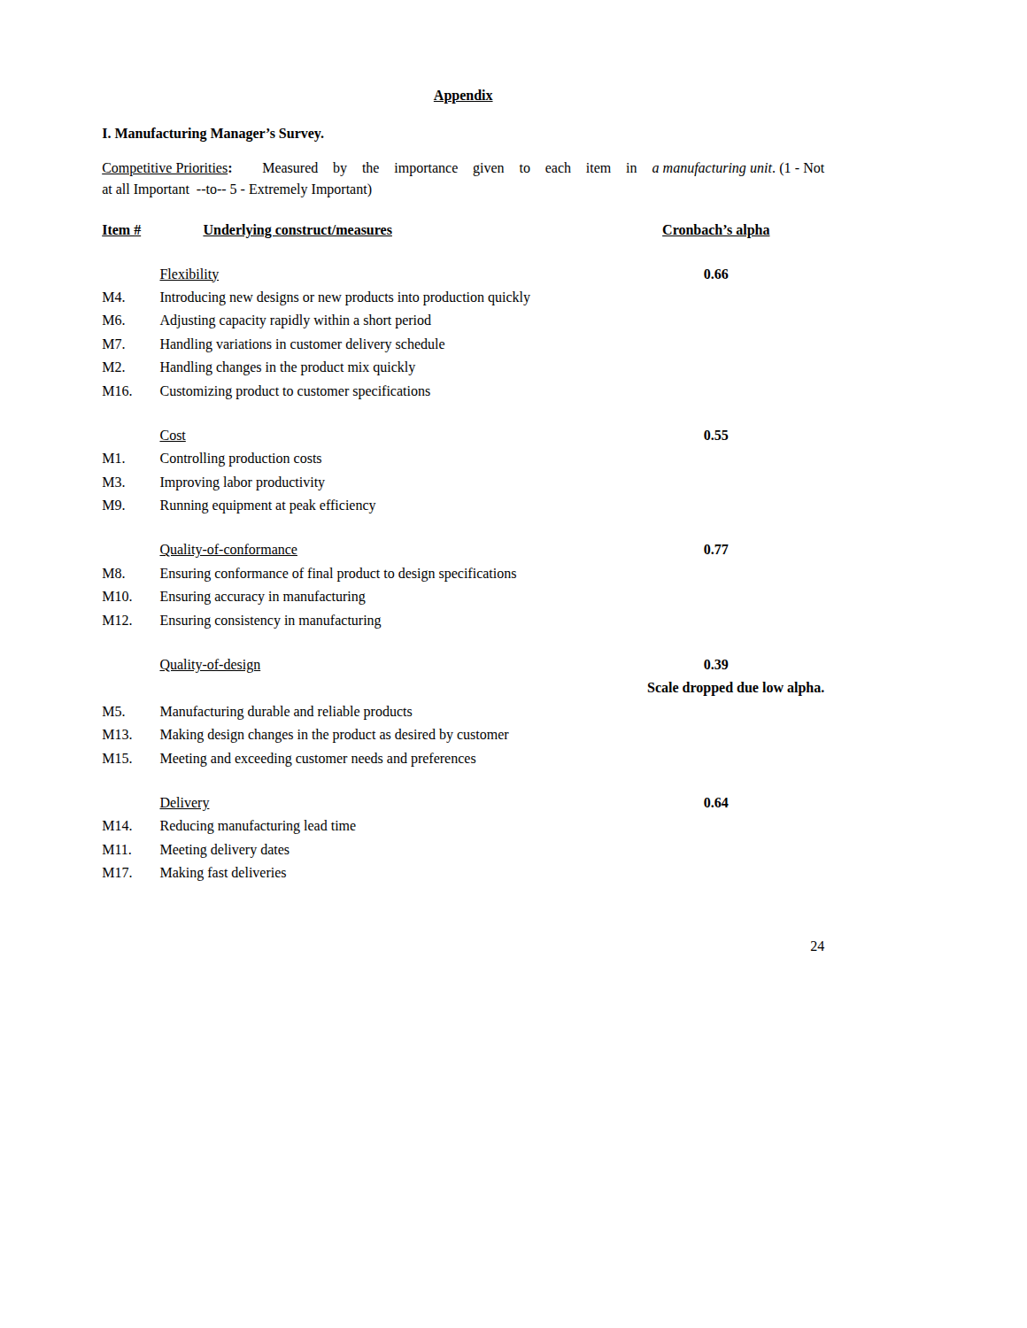Appendix
I. Manufacturing Manager’s Survey.
Competitive Priorities: Measured by the importance given to each item in a manufacturing unit. (1 - Not at all Important --to-- 5 - Extremely Important)
| Item # | Underlying construct/measures | Cronbach’s alpha |
| | Flexibility | 0.66 |
| M4. | Introducing new designs or new products into production quickly | |
| M6. | Adjusting capacity rapidly within a short period | |
| M7. | Handling variations in customer delivery schedule | |
| M2. | Handling changes in the product mix quickly | |
| M16. | Customizing product to customer specifications | |
| | Cost | 0.55 |
| M1. | Controlling production costs | |
| M3. | Improving labor productivity | |
| M9. | Running equipment at peak efficiency | |
| | Quality-of-conformance | 0.77 |
| M8. | Ensuring conformance of final product to design specifications | |
| M10. | Ensuring accuracy in manufacturing | |
| M12. | Ensuring consistency in manufacturing | |
| | Quality-of-design | 0.39 |
| | Scale dropped due low alpha. |
| M5. | Manufacturing durable and reliable products | |
| M13. | Making design changes in the product as desired by customer | |
| M15. | Meeting and exceeding customer needs and preferences | |
| | Delivery | 0.64 |
| M14. | Reducing manufacturing lead time | |
| M11. | Meeting delivery dates | |
| M17. | Making fast deliveries | |
24